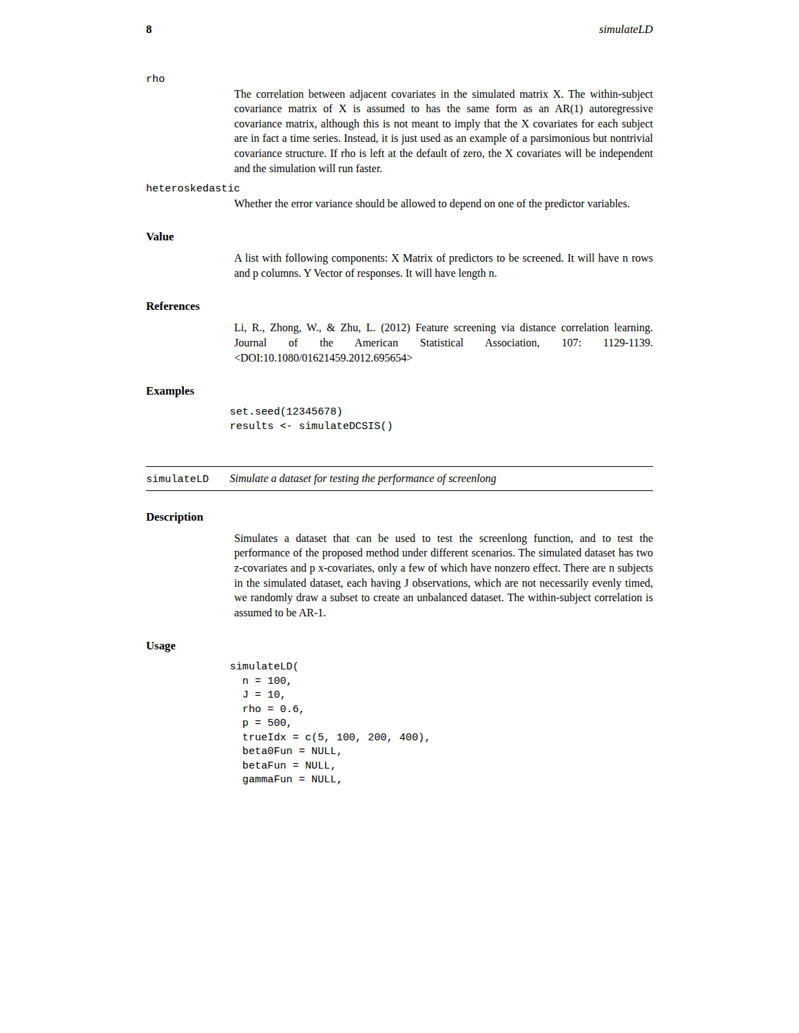8 simulateLD
rho
The correlation between adjacent covariates in the simulated matrix X. The within-subject covariance matrix of X is assumed to has the same form as an AR(1) autoregressive covariance matrix, although this is not meant to imply that the X covariates for each subject are in fact a time series. Instead, it is just used as an example of a parsimonious but nontrivial covariance structure. If rho is left at the default of zero, the X covariates will be independent and the simulation will run faster.
heteroskedastic
Whether the error variance should be allowed to depend on one of the predictor variables.
Value
A list with following components: X Matrix of predictors to be screened. It will have n rows and p columns. Y Vector of responses. It will have length n.
References
Li, R., Zhong, W., & Zhu, L. (2012) Feature screening via distance correlation learning. Journal of the American Statistical Association, 107: 1129-1139. <DOI:10.1080/01621459.2012.695654>
Examples
set.seed(12345678)
results <- simulateDCSIS()
simulateLD Simulate a dataset for testing the performance of screenlong
Description
Simulates a dataset that can be used to test the screenlong function, and to test the performance of the proposed method under different scenarios. The simulated dataset has two z-covariates and p x-covariates, only a few of which have nonzero effect. There are n subjects in the simulated dataset, each having J observations, which are not necessarily evenly timed, we randomly draw a subset to create an unbalanced dataset. The within-subject correlation is assumed to be AR-1.
Usage
simulateLD(
  n = 100,
  J = 10,
  rho = 0.6,
  p = 500,
  trueIdx = c(5, 100, 200, 400),
  beta0Fun = NULL,
  betaFun = NULL,
  gammaFun = NULL,